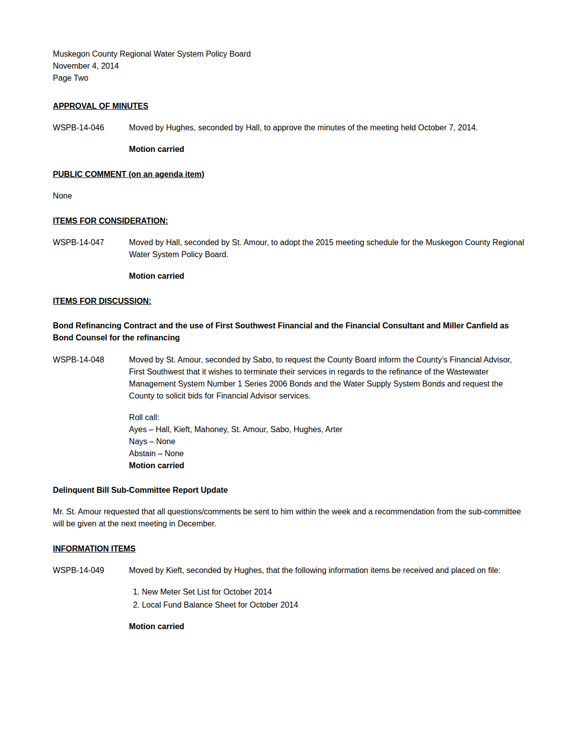Muskegon County Regional Water System Policy Board
November 4, 2014
Page Two
APPROVAL OF MINUTES
WSPB-14-046
Moved by Hughes, seconded by Hall, to approve the minutes of the meeting held October 7, 2014.
Motion carried
PUBLIC COMMENT (on an agenda item)
None
ITEMS FOR CONSIDERATION:
WSPB-14-047
Moved by Hall, seconded by St. Amour, to adopt the 2015 meeting schedule for the Muskegon County Regional Water System Policy Board.
Motion carried
ITEMS FOR DISCUSSION:
Bond Refinancing Contract and the use of First Southwest Financial and the Financial Consultant and Miller Canfield as Bond Counsel for the refinancing
WSPB-14-048
Moved by St. Amour, seconded by Sabo, to request the County Board inform the County’s Financial Advisor, First Southwest that it wishes to terminate their services in regards to the refinance of the Wastewater Management System Number 1 Series 2006 Bonds and the Water Supply System Bonds and request the County to solicit bids for Financial Advisor services.
Roll call:
Ayes – Hall, Kieft, Mahoney, St. Amour, Sabo, Hughes, Arter
Nays – None
Abstain – None
Motion carried
Delinquent Bill Sub-Committee Report Update
Mr. St. Amour requested that all questions/comments be sent to him within the week and a recommendation from the sub-committee will be given at the next meeting in December.
INFORMATION ITEMS
WSPB-14-049
Moved by Kieft, seconded by Hughes, that the following information items be received and placed on file:
New Meter Set List for October 2014
Local Fund Balance Sheet for October 2014
Motion carried